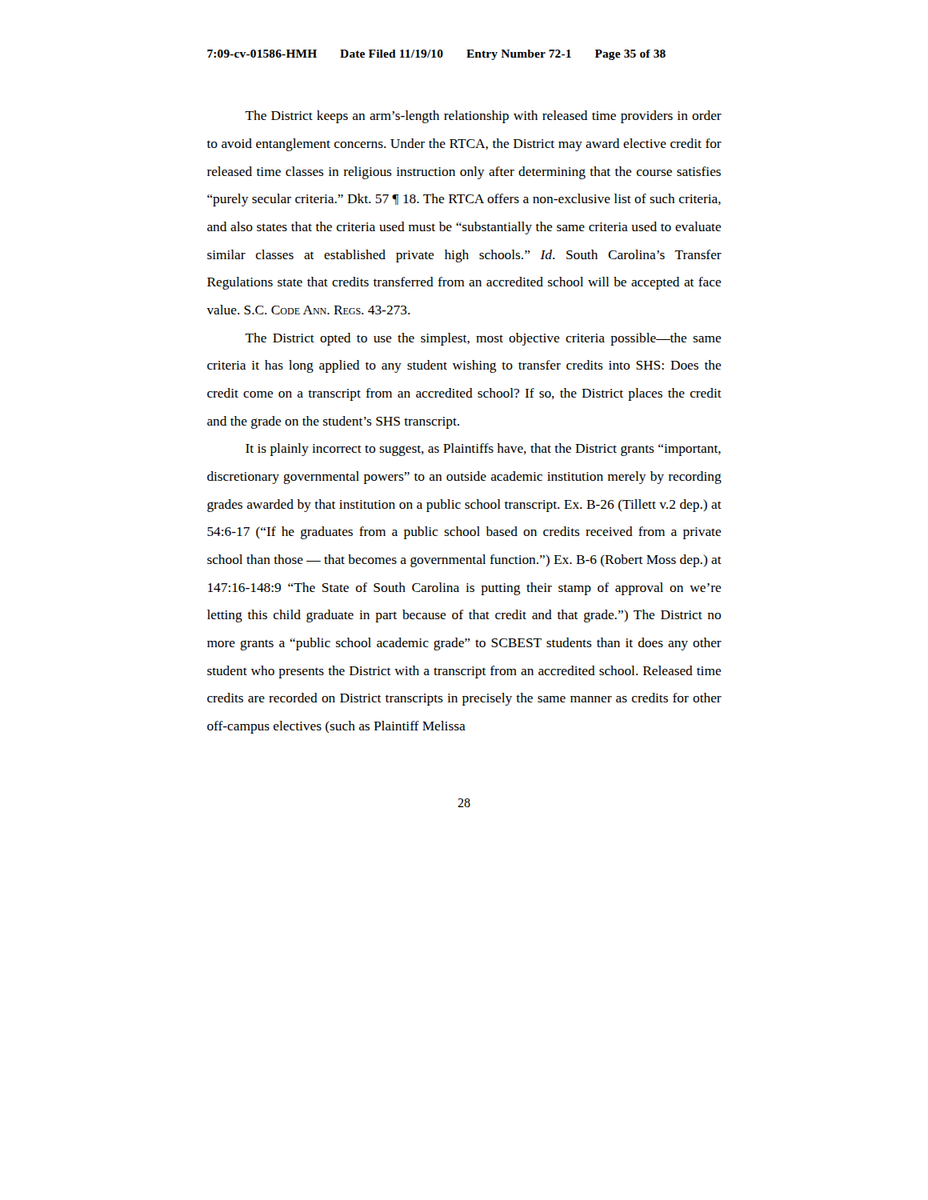7:09-cv-01586-HMH Date Filed 11/19/10 Entry Number 72-1 Page 35 of 38
The District keeps an arm’s-length relationship with released time providers in order to avoid entanglement concerns. Under the RTCA, the District may award elective credit for released time classes in religious instruction only after determining that the course satisfies “purely secular criteria.” Dkt. 57 ¶ 18. The RTCA offers a non-exclusive list of such criteria, and also states that the criteria used must be “substantially the same criteria used to evaluate similar classes at established private high schools.” Id. South Carolina’s Transfer Regulations state that credits transferred from an accredited school will be accepted at face value. S.C. Code Ann. Regs. 43-273.
The District opted to use the simplest, most objective criteria possible—the same criteria it has long applied to any student wishing to transfer credits into SHS: Does the credit come on a transcript from an accredited school? If so, the District places the credit and the grade on the student’s SHS transcript.
It is plainly incorrect to suggest, as Plaintiffs have, that the District grants “important, discretionary governmental powers” to an outside academic institution merely by recording grades awarded by that institution on a public school transcript. Ex. B-26 (Tillett v.2 dep.) at 54:6-17 (“If he graduates from a public school based on credits received from a private school than those — that becomes a governmental function.”) Ex. B-6 (Robert Moss dep.) at 147:16-148:9 “The State of South Carolina is putting their stamp of approval on we’re letting this child graduate in part because of that credit and that grade.”) The District no more grants a “public school academic grade” to SCBEST students than it does any other student who presents the District with a transcript from an accredited school. Released time credits are recorded on District transcripts in precisely the same manner as credits for other off-campus electives (such as Plaintiff Melissa
28